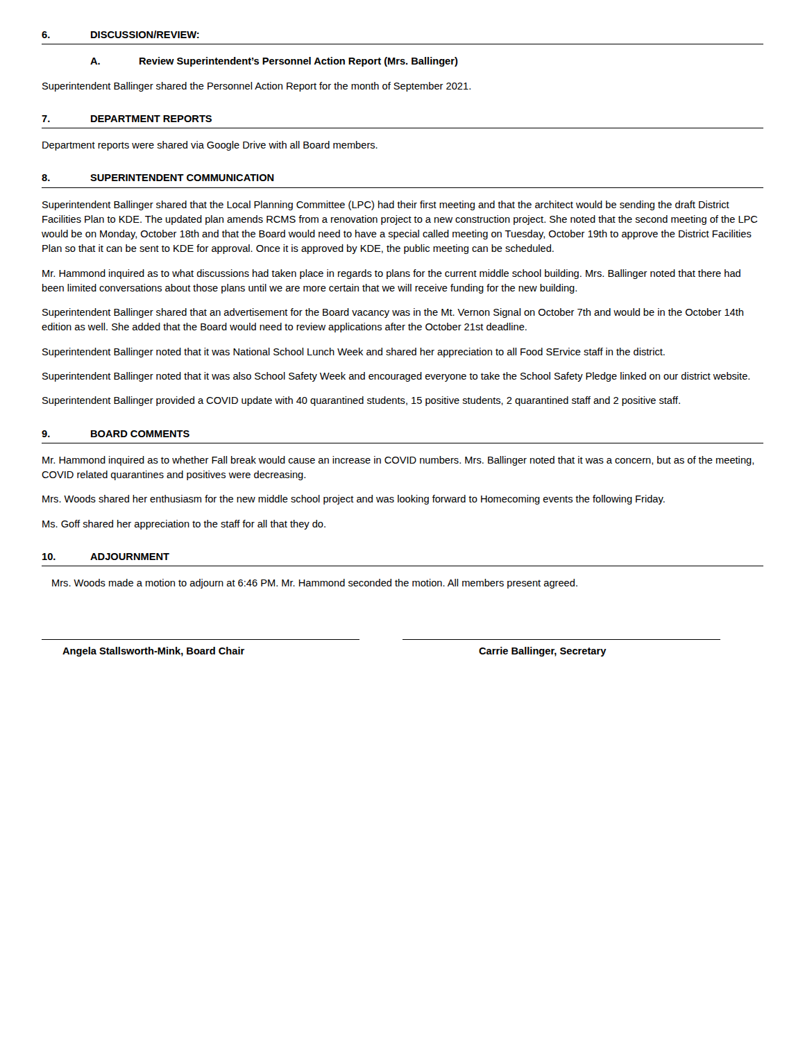6. DISCUSSION/REVIEW:
A. Review Superintendent’s Personnel Action Report (Mrs. Ballinger)
Superintendent Ballinger shared the Personnel Action Report for the month of September 2021.
7. DEPARTMENT REPORTS
Department reports were shared via Google Drive with all Board members.
8. SUPERINTENDENT COMMUNICATION
Superintendent Ballinger shared that the Local Planning Committee (LPC) had their first meeting and that the architect would be sending the draft District Facilities Plan to KDE. The updated plan amends RCMS from a renovation project to a new construction project. She noted that the second meeting of the LPC would be on Monday, October 18th and that the Board would need to have a special called meeting on Tuesday, October 19th to approve the District Facilities Plan so that it can be sent to KDE for approval. Once it is approved by KDE, the public meeting can be scheduled.
Mr. Hammond inquired as to what discussions had taken place in regards to plans for the current middle school building. Mrs. Ballinger noted that there had been limited conversations about those plans until we are more certain that we will receive funding for the new building.
Superintendent Ballinger shared that an advertisement for the Board vacancy was in the Mt. Vernon Signal on October 7th and would be in the October 14th edition as well. She added that the Board would need to review applications after the October 21st deadline.
Superintendent Ballinger noted that it was National School Lunch Week and shared her appreciation to all Food SErvice staff in the district.
Superintendent Ballinger noted that it was also School Safety Week and encouraged everyone to take the School Safety Pledge linked on our district website.
Superintendent Ballinger provided a COVID update with 40 quarantined students, 15 positive students, 2 quarantined staff and 2 positive staff.
9. BOARD COMMENTS
Mr. Hammond inquired as to whether Fall break would cause an increase in COVID numbers. Mrs. Ballinger noted that it was a concern, but as of the meeting, COVID related quarantines and positives were decreasing.
Mrs. Woods shared her enthusiasm for the new middle school project and was looking forward to Homecoming events the following Friday.
Ms. Goff shared her appreciation to the staff for all that they do.
10. ADJOURNMENT
Mrs. Woods made a motion to adjourn at 6:46 PM. Mr. Hammond seconded the motion. All members present agreed.
| Angela Stallsworth-Mink, Board Chair | Carrie Ballinger, Secretary |